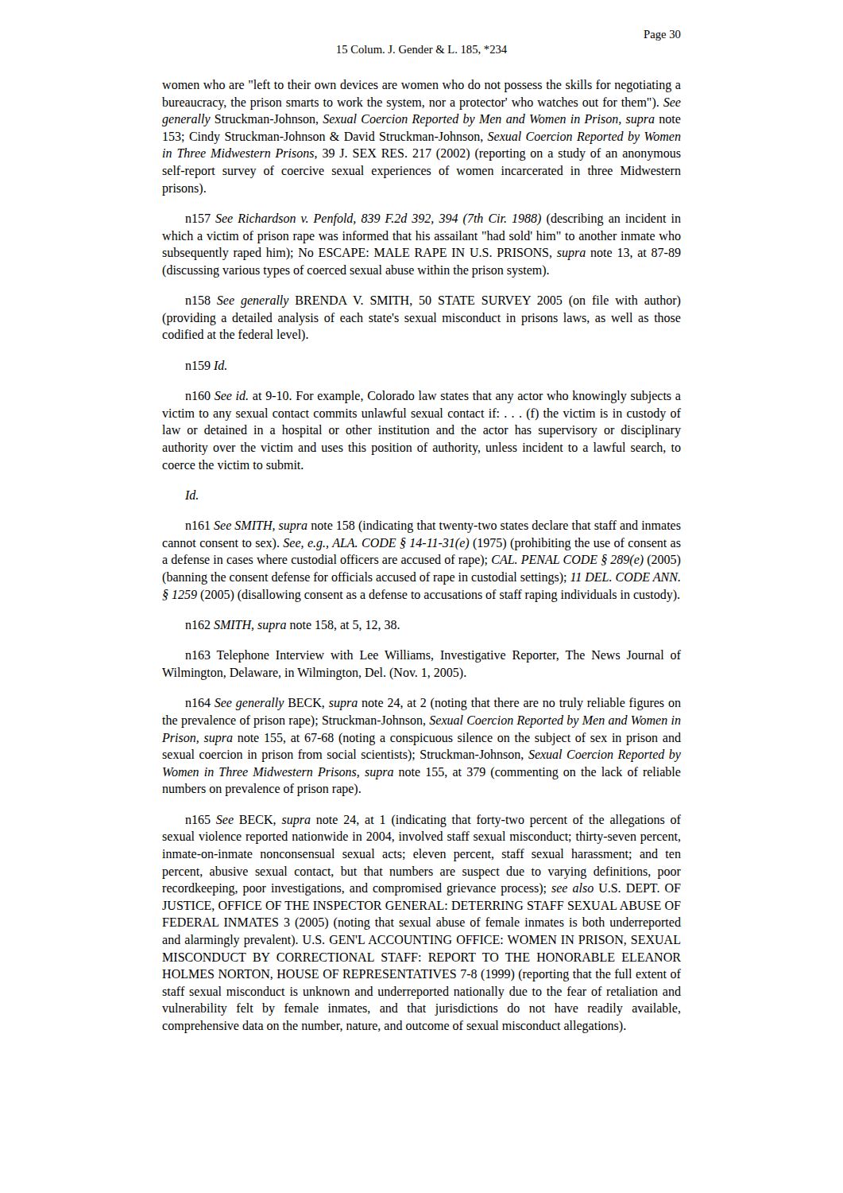Page 30
15 Colum. J. Gender & L. 185, *234
women who are "left to their own devices are women who do not possess the skills for negotiating a bureaucracy, the prison smarts to work the system, nor a protector' who watches out for them"). See generally Struckman‑Johnson, Sexual Coercion Reported by Men and Women in Prison, supra note 153; Cindy Struckman‑Johnson & David Struckman‑Johnson, Sexual Coercion Reported by Women in Three Midwestern Prisons, 39 J. SEX RES. 217 (2002) (reporting on a study of an anonymous self‑report survey of coercive sexual experiences of women incarcerated in three Midwestern prisons).
n157 See Richardson v. Penfold, 839 F.2d 392, 394 (7th Cir. 1988) (describing an incident in which a victim of prison rape was informed that his assailant "had sold' him" to another inmate who subsequently raped him); No ESCAPE: MALE RAPE IN U.S. PRISONS, supra note 13, at 87‑89 (discussing various types of coerced sexual abuse within the prison system).
n158 See generally BRENDA V. SMITH, 50 STATE SURVEY 2005 (on file with author) (providing a detailed analysis of each state's sexual misconduct in prisons laws, as well as those codified at the federal level).
n159 Id.
n160 See id. at 9‑10. For example, Colorado law states that any actor who knowingly subjects a victim to any sexual contact commits unlawful sexual contact if: . . . (f) the victim is in custody of law or detained in a hospital or other institution and the actor has supervisory or disciplinary authority over the victim and uses this position of authority, unless incident to a lawful search, to coerce the victim to submit.
Id.
n161 See SMITH, supra note 158 (indicating that twenty‑two states declare that staff and inmates cannot consent to sex). See, e.g., ALA. CODE § 14‑11‑31(e) (1975) (prohibiting the use of consent as a defense in cases where custodial officers are accused of rape); CAL. PENAL CODE § 289(e) (2005) (banning the consent defense for officials accused of rape in custodial settings); 11 DEL. CODE ANN. § 1259 (2005) (disallowing consent as a defense to accusations of staff raping individuals in custody).
n162 SMITH, supra note 158, at 5, 12, 38.
n163 Telephone Interview with Lee Williams, Investigative Reporter, The News Journal of Wilmington, Delaware, in Wilmington, Del. (Nov. 1, 2005).
n164 See generally BECK, supra note 24, at 2 (noting that there are no truly reliable figures on the prevalence of prison rape); Struckman‑Johnson, Sexual Coercion Reported by Men and Women in Prison, supra note 155, at 67‑68 (noting a conspicuous silence on the subject of sex in prison and sexual coercion in prison from social scientists); Struckman‑Johnson, Sexual Coercion Reported by Women in Three Midwestern Prisons, supra note 155, at 379 (commenting on the lack of reliable numbers on prevalence of prison rape).
n165 See BECK, supra note 24, at 1 (indicating that forty‑two percent of the allegations of sexual violence reported nationwide in 2004, involved staff sexual misconduct; thirty‑seven percent, inmate‑on‑inmate nonconsensual sexual acts; eleven percent, staff sexual harassment; and ten percent, abusive sexual contact, but that numbers are suspect due to varying definitions, poor recordkeeping, poor investigations, and compromised grievance process); see also U.S. DEPT. OF JUSTICE, OFFICE OF THE INSPECTOR GENERAL: DETERRING STAFF SEXUAL ABUSE OF FEDERAL INMATES 3 (2005) (noting that sexual abuse of female inmates is both underreported and alarmingly prevalent). U.S. GEN'L ACCOUNTING OFFICE: WOMEN IN PRISON, SEXUAL MISCONDUCT BY CORRECTIONAL STAFF: REPORT TO THE HONORABLE ELEANOR HOLMES NORTON, HOUSE OF REPRESENTATIVES 7‑8 (1999) (reporting that the full extent of staff sexual misconduct is unknown and underreported nationally due to the fear of retaliation and vulnerability felt by female inmates, and that jurisdictions do not have readily available, comprehensive data on the number, nature, and outcome of sexual misconduct allegations).